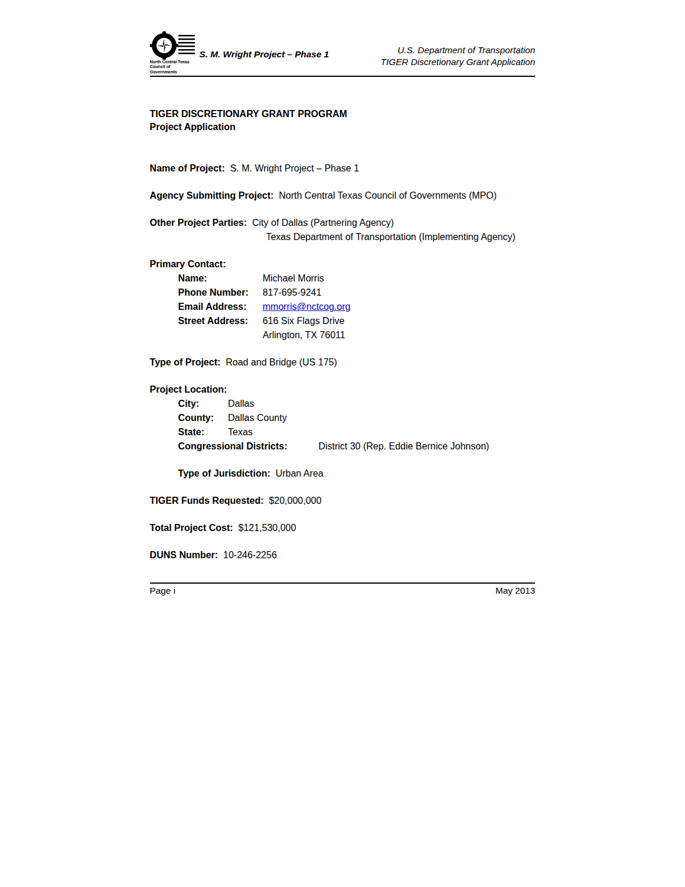North Central Texas Council of Governments
S. M. Wright Project – Phase 1
U.S. Department of Transportation
TIGER Discretionary Grant Application
TIGER DISCRETIONARY GRANT PROGRAM
Project Application
Name of Project: S. M. Wright Project – Phase 1
Agency Submitting Project: North Central Texas Council of Governments (MPO)
Other Project Parties: City of Dallas (Partnering Agency)
Texas Department of Transportation (Implementing Agency)
Primary Contact:
| Name: | Michael Morris |
| Phone Number: | 817-695-9241 |
| Email Address: | mmorris@nctcog.org |
| Street Address: | 616 Six Flags Drive |
| | Arlington, TX 76011 |
Type of Project: Road and Bridge (US 175)
Project Location:
| City: | Dallas |
| County: | Dallas County |
| State: | Texas |
Congressional Districts:District 30 (Rep. Eddie Bernice Johnson)
Type of Jurisdiction: Urban Area
TIGER Funds Requested: $20,000,000
Total Project Cost: $121,530,000
DUNS Number: 10-246-2256
Page i
May 2013